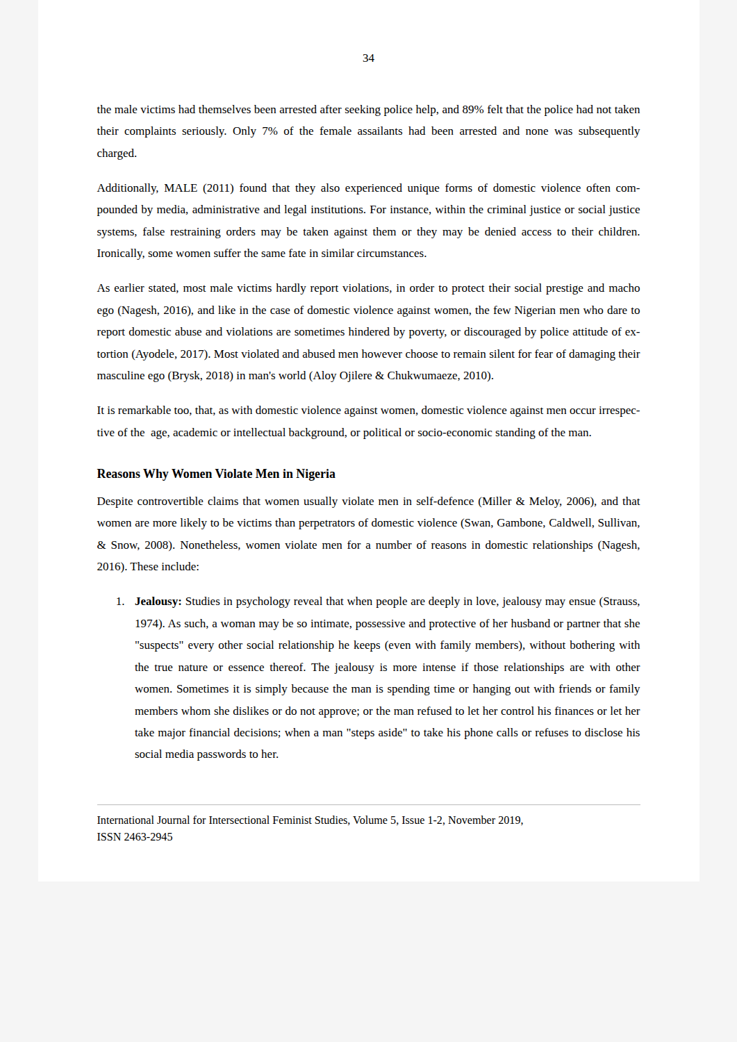34
the male victims had themselves been arrested after seeking police help, and 89% felt that the police had not taken their complaints seriously. Only 7% of the female assailants had been arrested and none was subsequently charged.
Additionally, MALE (2011) found that they also experienced unique forms of domestic violence often compounded by media, administrative and legal institutions. For instance, within the criminal justice or social justice systems, false restraining orders may be taken against them or they may be denied access to their children. Ironically, some women suffer the same fate in similar circumstances.
As earlier stated, most male victims hardly report violations, in order to protect their social prestige and macho ego (Nagesh, 2016), and like in the case of domestic violence against women, the few Nigerian men who dare to report domestic abuse and violations are sometimes hindered by poverty, or discouraged by police attitude of extortion (Ayodele, 2017). Most violated and abused men however choose to remain silent for fear of damaging their masculine ego (Brysk, 2018) in man's world (Aloy Ojilere & Chukwumaeze, 2010).
It is remarkable too, that, as with domestic violence against women, domestic violence against men occur irrespective of the age, academic or intellectual background, or political or socio-economic standing of the man.
Reasons Why Women Violate Men in Nigeria
Despite controvertible claims that women usually violate men in self-defence (Miller & Meloy, 2006), and that women are more likely to be victims than perpetrators of domestic violence (Swan, Gambone, Caldwell, Sullivan, & Snow, 2008). Nonetheless, women violate men for a number of reasons in domestic relationships (Nagesh, 2016). These include:
Jealousy: Studies in psychology reveal that when people are deeply in love, jealousy may ensue (Strauss, 1974). As such, a woman may be so intimate, possessive and protective of her husband or partner that she "suspects" every other social relationship he keeps (even with family members), without bothering with the true nature or essence thereof. The jealousy is more intense if those relationships are with other women. Sometimes it is simply because the man is spending time or hanging out with friends or family members whom she dislikes or do not approve; or the man refused to let her control his finances or let her take major financial decisions; when a man "steps aside" to take his phone calls or refuses to disclose his social media passwords to her.
International Journal for Intersectional Feminist Studies, Volume 5, Issue 1-2, November 2019,
ISSN 2463-2945